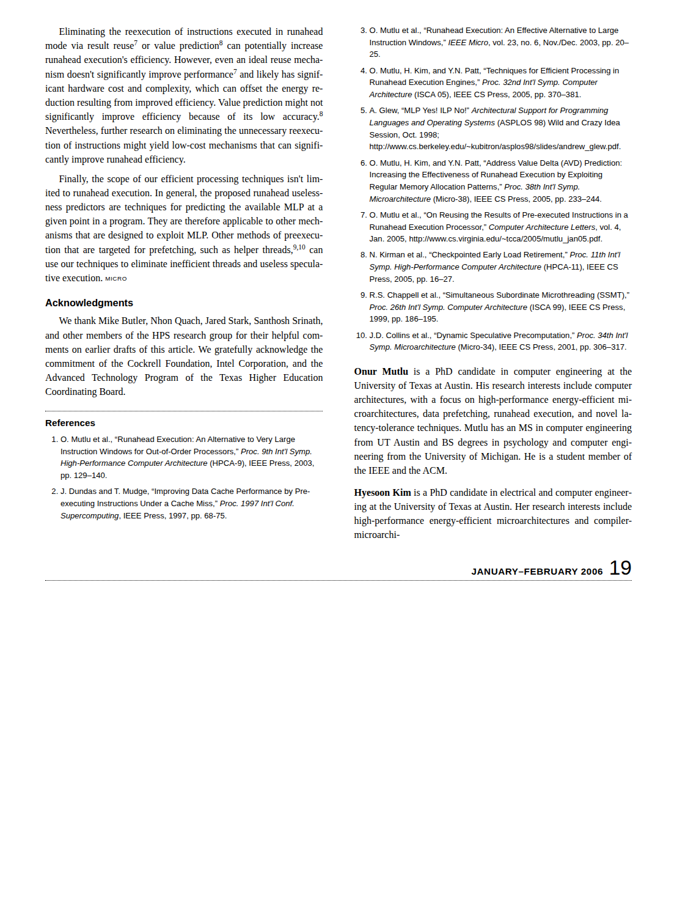Eliminating the reexecution of instructions executed in runahead mode via result reuse7 or value prediction8 can potentially increase runahead execution's efficiency. However, even an ideal reuse mechanism doesn't significantly improve performance7 and likely has significant hardware cost and complexity, which can offset the energy reduction resulting from improved efficiency. Value prediction might not significantly improve efficiency because of its low accuracy.8 Nevertheless, further research on eliminating the unnecessary reexecution of instructions might yield low-cost mechanisms that can significantly improve runahead efficiency.
Finally, the scope of our efficient processing techniques isn't limited to runahead execution. In general, the proposed runahead uselessness predictors are techniques for predicting the available MLP at a given point in a program. They are therefore applicable to other mechanisms that are designed to exploit MLP. Other methods of preexecution that are targeted for prefetching, such as helper threads,9,10 can use our techniques to eliminate inefficient threads and useless speculative execution.MICRO
Acknowledgments
We thank Mike Butler, Nhon Quach, Jared Stark, Santhosh Srinath, and other members of the HPS research group for their helpful comments on earlier drafts of this article. We gratefully acknowledge the commitment of the Cockrell Foundation, Intel Corporation, and the Advanced Technology Program of the Texas Higher Education Coordinating Board.
References
O. Mutlu et al., “Runahead Execution: An Alternative to Very Large Instruction Windows for Out-of-Order Processors,” Proc. 9th Int'l Symp. High-Performance Computer Architecture (HPCA-9), IEEE Press, 2003, pp. 129–140.
J. Dundas and T. Mudge, “Improving Data Cache Performance by Pre-executing Instructions Under a Cache Miss,” Proc. 1997 Int'l Conf. Supercomputing, IEEE Press, 1997, pp. 68-75.
O. Mutlu et al., “Runahead Execution: An Effective Alternative to Large Instruction Windows,” IEEE Micro, vol. 23, no. 6, Nov./Dec. 2003, pp. 20–25.
O. Mutlu, H. Kim, and Y.N. Patt, “Techniques for Efficient Processing in Runahead Execution Engines,” Proc. 32nd Int'l Symp. Computer Architecture (ISCA 05), IEEE CS Press, 2005, pp. 370–381.
A. Glew, “MLP Yes! ILP No!” Architectural Support for Programming Languages and Operating Systems (ASPLOS 98) Wild and Crazy Idea Session, Oct. 1998; http://www.cs.berkeley.edu/~kubitron/asplos98/slides/andrew_glew.pdf.
O. Mutlu, H. Kim, and Y.N. Patt, “Address Value Delta (AVD) Prediction: Increasing the Effectiveness of Runahead Execution by Exploiting Regular Memory Allocation Patterns,” Proc. 38th Int'l Symp. Microarchitecture (Micro-38), IEEE CS Press, 2005, pp. 233–244.
O. Mutlu et al., “On Reusing the Results of Pre-executed Instructions in a Runahead Execution Processor,” Computer Architecture Letters, vol. 4, Jan. 2005, http://www.cs.virginia.edu/~tcca/2005/mutlu_jan05.pdf.
N. Kirman et al., “Checkpointed Early Load Retirement,” Proc. 11th Int'l Symp. High-Performance Computer Architecture (HPCA-11), IEEE CS Press, 2005, pp. 16–27.
R.S. Chappell et al., “Simultaneous Subordinate Microthreading (SSMT),” Proc. 26th Int'l Symp. Computer Architecture (ISCA 99), IEEE CS Press, 1999, pp. 186–195.
J.D. Collins et al., “Dynamic Speculative Precomputation,” Proc. 34th Int'l Symp. Microarchitecture (Micro-34), IEEE CS Press, 2001, pp. 306–317.
Onur Mutlu is a PhD candidate in computer engineering at the University of Texas at Austin. His research interests include computer architectures, with a focus on high-performance energy-efficient microarchitectures, data prefetching, runahead execution, and novel latency-tolerance techniques. Mutlu has an MS in computer engineering from UT Austin and BS degrees in psychology and computer engineering from the University of Michigan. He is a student member of the IEEE and the ACM.
Hyesoon Kim is a PhD candidate in electrical and computer engineering at the University of Texas at Austin. Her research interests include high-performance energy-efficient microarchitectures and compiler-microarchi-
JANUARY–FEBRUARY 2006 19